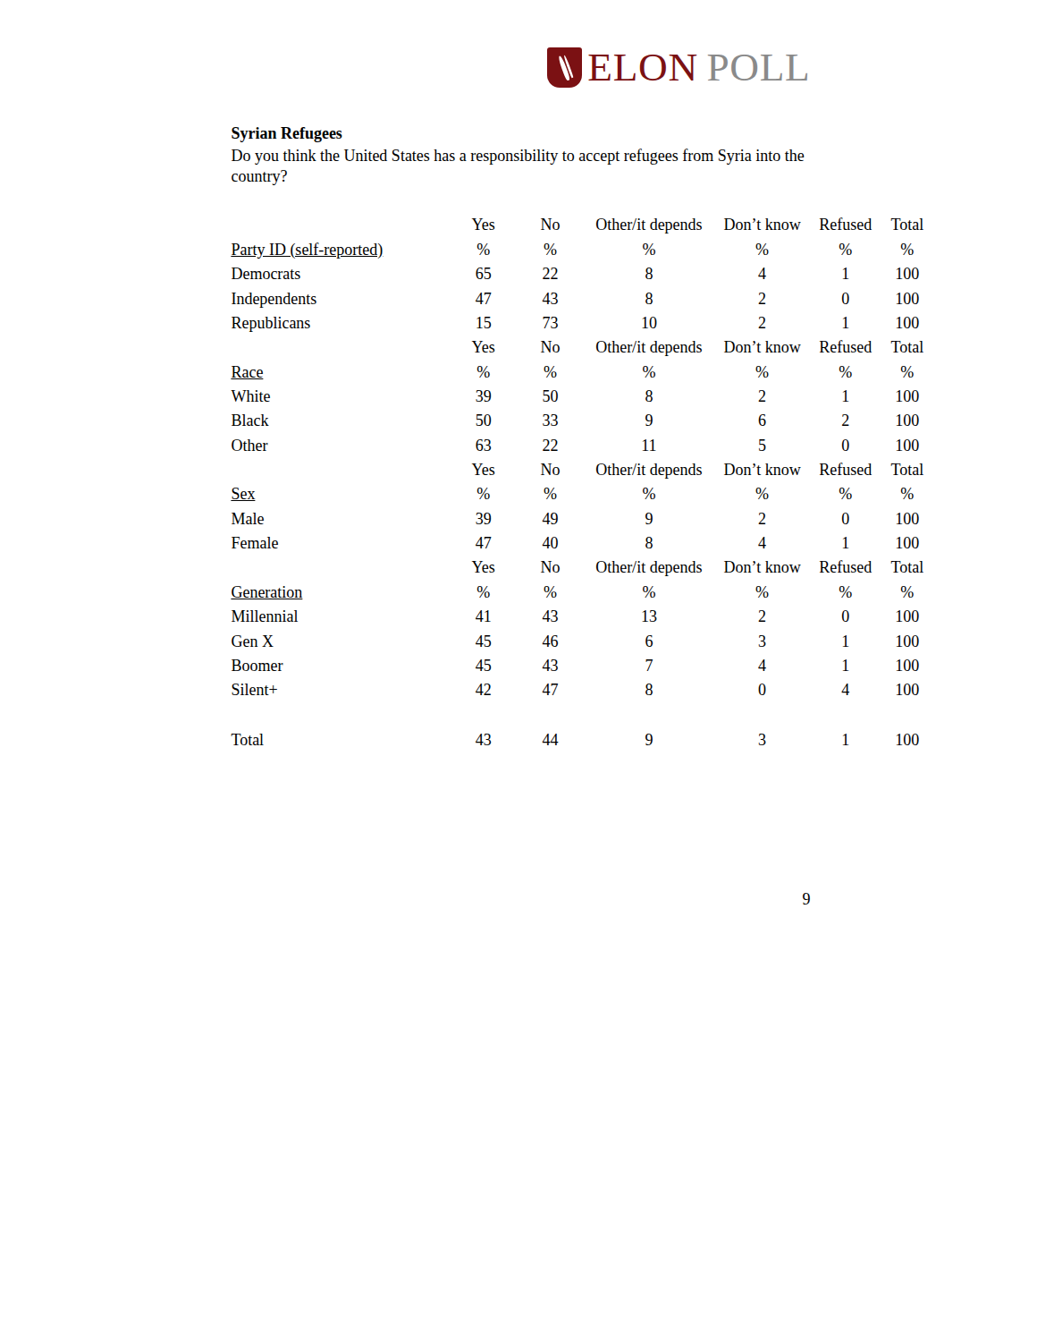ELON POLL
Syrian Refugees
Do you think the United States has a responsibility to accept refugees from Syria into the country?
| | Yes | No | Other/it depends | Don’t know | Refused | Total |
| Party ID (self-reported) | % | % | % | % | % | % |
| Democrats | 65 | 22 | 8 | 4 | 1 | 100 |
| Independents | 47 | 43 | 8 | 2 | 0 | 100 |
| Republicans | 15 | 73 | 10 | 2 | 1 | 100 |
| | Yes | No | Other/it depends | Don’t know | Refused | Total |
| Race | % | % | % | % | % | % |
| White | 39 | 50 | 8 | 2 | 1 | 100 |
| Black | 50 | 33 | 9 | 6 | 2 | 100 |
| Other | 63 | 22 | 11 | 5 | 0 | 100 |
| | Yes | No | Other/it depends | Don’t know | Refused | Total |
| Sex | % | % | % | % | % | % |
| Male | 39 | 49 | 9 | 2 | 0 | 100 |
| Female | 47 | 40 | 8 | 4 | 1 | 100 |
| | Yes | No | Other/it depends | Don’t know | Refused | Total |
| Generation | % | % | % | % | % | % |
| Millennial | 41 | 43 | 13 | 2 | 0 | 100 |
| Gen X | 45 | 46 | 6 | 3 | 1 | 100 |
| Boomer | 45 | 43 | 7 | 4 | 1 | 100 |
| Silent+ | 42 | 47 | 8 | 0 | 4 | 100 |
| Total | 43 | 44 | 9 | 3 | 1 | 100 |
9